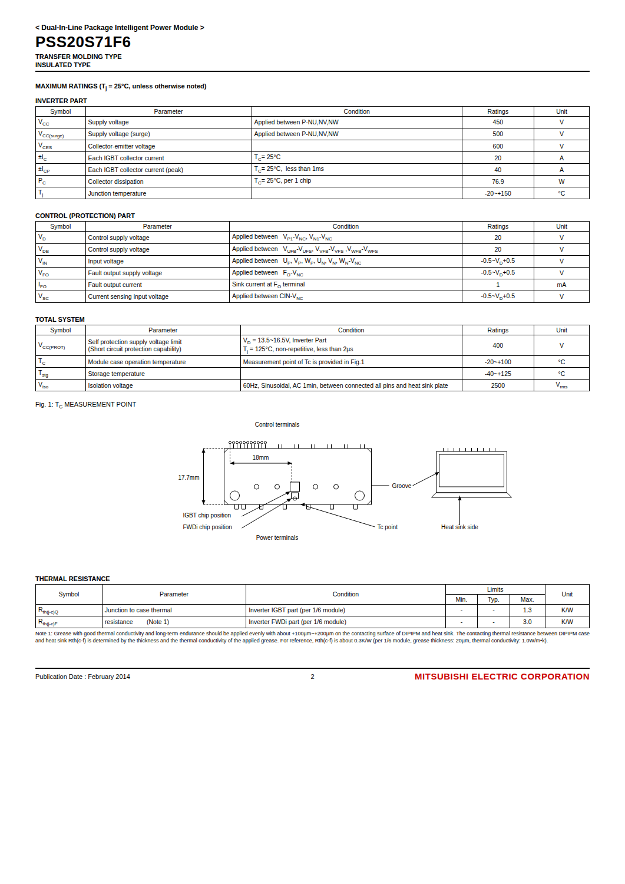< Dual-In-Line Package Intelligent Power Module >
PSS20S71F6
TRANSFER MOLDING TYPE
INSULATED TYPE
MAXIMUM RATINGS (Tj = 25°C, unless otherwise noted)
INVERTER PART
| Symbol | Parameter | Condition | Ratings | Unit |
| --- | --- | --- | --- | --- |
| V CC | Supply voltage | Applied between P-NU,NV,NW | 450 | V |
| V CC(surge) | Supply voltage (surge) | Applied between P-NU,NV,NW | 500 | V |
| V CES | Collector-emitter voltage | | 600 | V |
| ±I C | Each IGBT collector current | T C = 25°C | 20 | A |
| ±I CP | Each IGBT collector current (peak) | T C = 25°C, less than 1ms | 40 | A |
| P C | Collector dissipation | T C = 25°C, per 1 chip | 76.9 | W |
| T j | Junction temperature | | -20~+150 | °C |
CONTROL (PROTECTION) PART
| Symbol | Parameter | Condition | Ratings | Unit |
| --- | --- | --- | --- | --- |
| V D | Control supply voltage | Applied between V P1 -V NC , V N1 -V NC | 20 | V |
| V DB | Control supply voltage | Applied between V UFB -V UFS , V VFB -V VFS ,V WFB -V WFS | 20 | V |
| V IN | Input voltage | Applied between U P , V P , W P , U N , V N , W N -V NC | -0.5~V D +0.5 | V |
| V FO | Fault output supply voltage | Applied between F O -V NC | -0.5~V D +0.5 | V |
| I FO | Fault output current | Sink current at F O terminal | 1 | mA |
| V SC | Current sensing input voltage | Applied between CIN-V NC | -0.5~V D +0.5 | V |
TOTAL SYSTEM
| Symbol | Parameter | Condition | Ratings | Unit |
| --- | --- | --- | --- | --- |
| V CC(PROT) | Self protection supply voltage limit (Short circuit protection capability) | V D = 13.5~16.5V, Inverter Part T j = 125°C, non-repetitive, less than 2µs | 400 | V |
| T C | Module case operation temperature | Measurement point of Tc is provided in Fig.1 | -20~+100 | °C |
| T stg | Storage temperature | | -40~+125 | °C |
| V iso | Isolation voltage | 60Hz, Sinusoidal, AC 1min, between connected all pins and heat sink plate | 2500 | V rms |
Fig. 1: TC MEASUREMENT POINT
Control terminals 17.7mm 18mm Groove IGBT chip position FWDi chip position Power terminals Tc point Heat sink side
THERMAL RESISTANCE
| Symbol | Parameter | Condition | Limits | Unit |
| --- | --- | --- | --- | --- |
| Min. | Typ. | Max. |
| R th(j-c)Q | Junction to case thermal | Inverter IGBT part (per 1/6 module) | - | - | 1.3 | K/W |
| R th(j-c)F | resistance (Note 1) | Inverter FWDi part (per 1/6 module) | - | - | 3.0 | K/W |
Note 1: Grease with good thermal conductivity and long-term endurance should be applied evenly with about +100µm~+200µm on the contacting surface of DIPIPM and heat sink. The contacting thermal resistance between DIPIPM case and heat sink Rth(c-f) is determined by the thickness and the thermal conductivity of the applied grease. For reference, Rth(c-f) is about 0.3K/W (per 1/6 module, grease thickness: 20µm, thermal conductivity: 1.0W/m•k).
Publication Date : February 2014
MITSUBISHI ELECTRIC CORPORATION
2